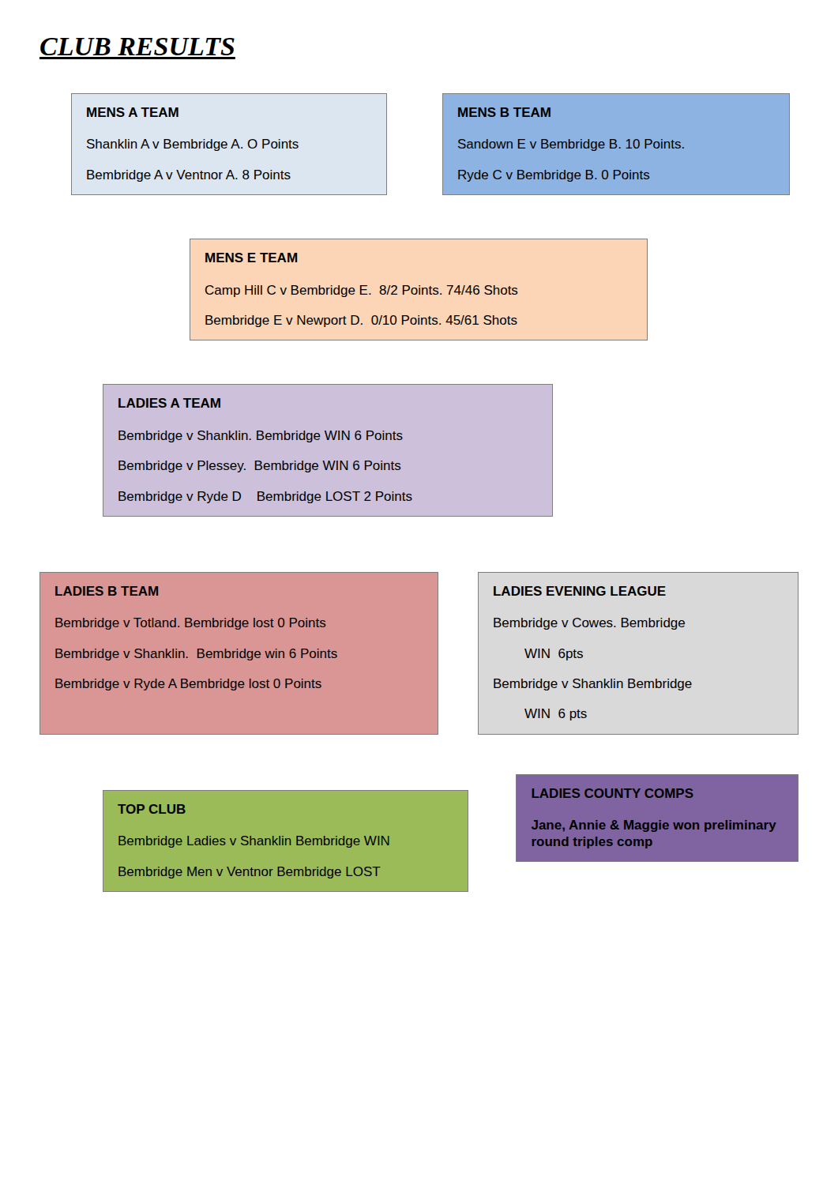CLUB RESULTS
MENS A TEAM
Shanklin A v Bembridge A. O Points
Bembridge A v Ventnor A. 8 Points
MENS B TEAM
Sandown E v Bembridge B. 10 Points.
Ryde C v Bembridge B. 0 Points
MENS E TEAM
Camp Hill C v Bembridge E. 8/2 Points. 74/46 Shots
Bembridge E v Newport D. 0/10 Points. 45/61 Shots
LADIES A TEAM
Bembridge v Shanklin. Bembridge WIN 6 Points
Bembridge v Plessey. Bembridge WIN 6 Points
Bembridge v Ryde D Bembridge LOST 2 Points
LADIES B TEAM
Bembridge v Totland. Bembridge lost 0 Points
Bembridge v Shanklin. Bembridge win 6 Points
Bembridge v Ryde A Bembridge lost 0 Points
LADIES EVENING LEAGUE
Bembridge v Cowes. Bembridge
WIN 6pts
Bembridge v Shanklin Bembridge
WIN 6 pts
TOP CLUB
Bembridge Ladies v Shanklin Bembridge WIN
Bembridge Men v Ventnor Bembridge LOST
LADIES COUNTY COMPS
Jane, Annie & Maggie won preliminary round triples comp